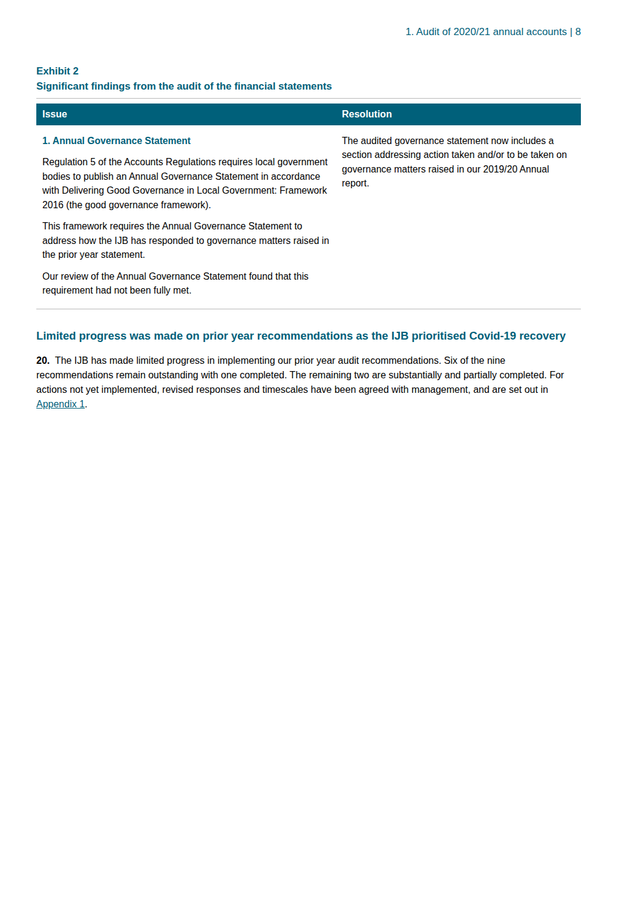1. Audit of 2020/21 annual accounts | 8
Exhibit 2
Significant findings from the audit of the financial statements
| Issue | Resolution |
| --- | --- |
| 1. Annual Governance Statement Regulation 5 of the Accounts Regulations requires local government bodies to publish an Annual Governance Statement in accordance with Delivering Good Governance in Local Government: Framework 2016 (the good governance framework). This framework requires the Annual Governance Statement to address how the IJB has responded to governance matters raised in the prior year statement. Our review of the Annual Governance Statement found that this requirement had not been fully met. | The audited governance statement now includes a section addressing action taken and/or to be taken on governance matters raised in our 2019/20 Annual report. |
Limited progress was made on prior year recommendations as the IJB prioritised Covid-19 recovery
20. The IJB has made limited progress in implementing our prior year audit recommendations. Six of the nine recommendations remain outstanding with one completed. The remaining two are substantially and partially completed. For actions not yet implemented, revised responses and timescales have been agreed with management, and are set out in Appendix 1.